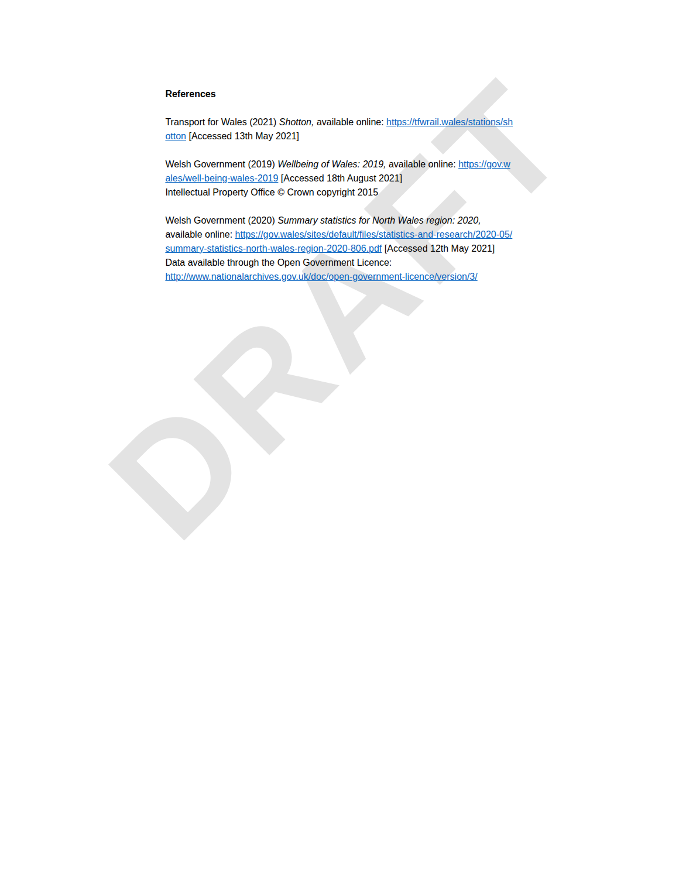DRAFT
References
Transport for Wales (2021) Shotton, available online: https://tfwrail.wales/stations/shotton [Accessed 13th May 2021]
Welsh Government (2019) Wellbeing of Wales: 2019, available online: https://gov.wales/well-being-wales-2019 [Accessed 18th August 2021]
Intellectual Property Office © Crown copyright 2015
Welsh Government (2020) Summary statistics for North Wales region: 2020, available online: https://gov.wales/sites/default/files/statistics-and-research/2020-05/summary-statistics-north-wales-region-2020-806.pdf [Accessed 12th May 2021]
Data available through the Open Government Licence:
http://www.nationalarchives.gov.uk/doc/open-government-licence/version/3/